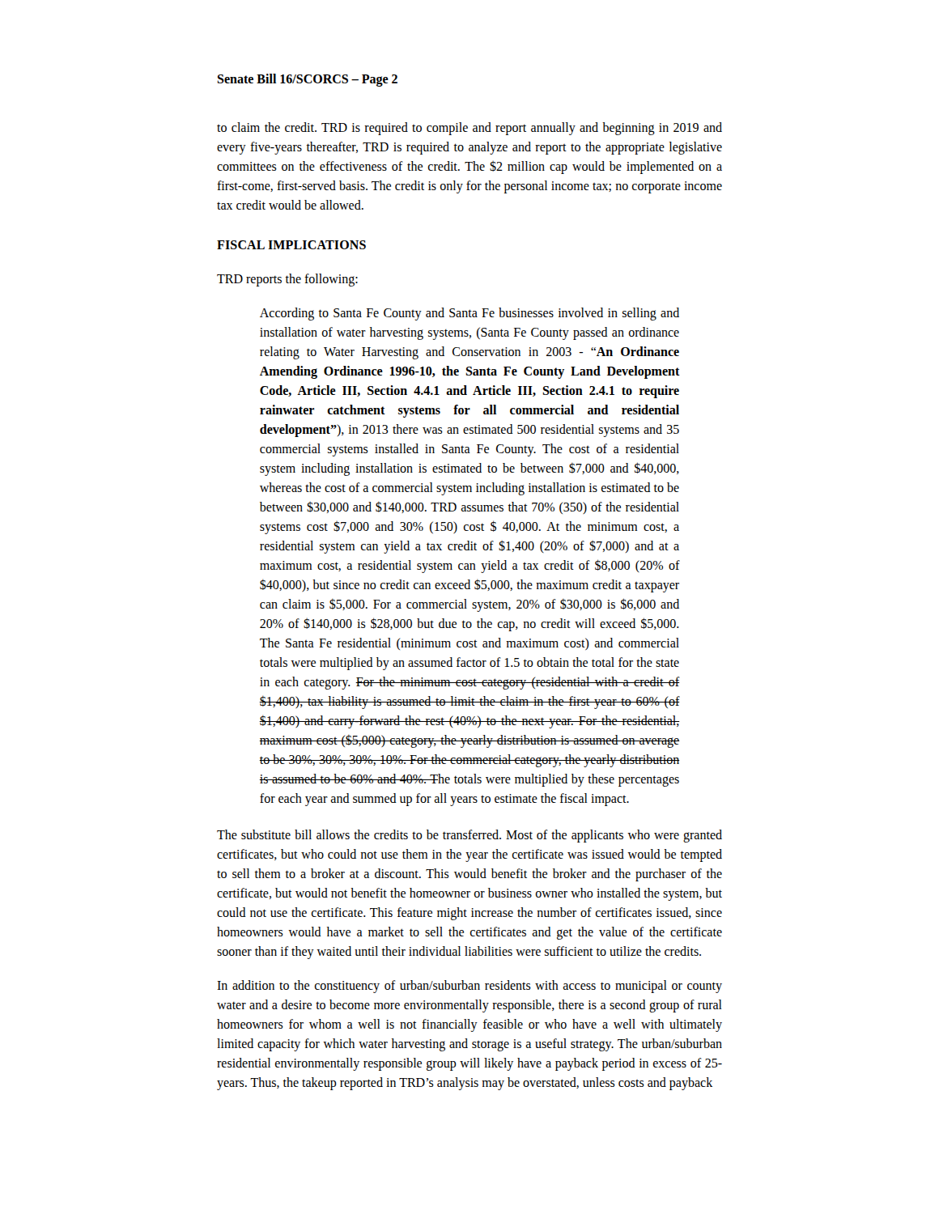Senate Bill 16/SCORCS – Page 2
to claim the credit. TRD is required to compile and report annually and beginning in 2019 and every five-years thereafter, TRD is required to analyze and report to the appropriate legislative committees on the effectiveness of the credit. The $2 million cap would be implemented on a first-come, first-served basis. The credit is only for the personal income tax; no corporate income tax credit would be allowed.
Fiscal Implications
TRD reports the following:
According to Santa Fe County and Santa Fe businesses involved in selling and installation of water harvesting systems, (Santa Fe County passed an ordinance relating to Water Harvesting and Conservation in 2003 - “An Ordinance Amending Ordinance 1996-10, the Santa Fe County Land Development Code, Article III, Section 4.4.1 and Article III, Section 2.4.1 to require rainwater catchment systems for all commercial and residential development”), in 2013 there was an estimated 500 residential systems and 35 commercial systems installed in Santa Fe County. The cost of a residential system including installation is estimated to be between $7,000 and $40,000, whereas the cost of a commercial system including installation is estimated to be between $30,000 and $140,000. TRD assumes that 70% (350) of the residential systems cost $7,000 and 30% (150) cost $ 40,000. At the minimum cost, a residential system can yield a tax credit of $1,400 (20% of $7,000) and at a maximum cost, a residential system can yield a tax credit of $8,000 (20% of $40,000), but since no credit can exceed $5,000, the maximum credit a taxpayer can claim is $5,000. For a commercial system, 20% of $30,000 is $6,000 and 20% of $140,000 is $28,000 but due to the cap, no credit will exceed $5,000. The Santa Fe residential (minimum cost and maximum cost) and commercial totals were multiplied by an assumed factor of 1.5 to obtain the total for the state in each category. For the minimum cost category (residential with a credit of $1,400), tax liability is assumed to limit the claim in the first year to 60% (of $1,400) and carry-forward the rest (40%) to the next year. For the residential, maximum cost ($5,000) category, the yearly distribution is assumed on average to be 30%, 30%, 30%, 10%. For the commercial category, the yearly distribution is assumed to be 60% and 40%. The totals were multiplied by these percentages for each year and summed up for all years to estimate the fiscal impact.
The substitute bill allows the credits to be transferred. Most of the applicants who were granted certificates, but who could not use them in the year the certificate was issued would be tempted to sell them to a broker at a discount. This would benefit the broker and the purchaser of the certificate, but would not benefit the homeowner or business owner who installed the system, but could not use the certificate. This feature might increase the number of certificates issued, since homeowners would have a market to sell the certificates and get the value of the certificate sooner than if they waited until their individual liabilities were sufficient to utilize the credits.
In addition to the constituency of urban/suburban residents with access to municipal or county water and a desire to become more environmentally responsible, there is a second group of rural homeowners for whom a well is not financially feasible or who have a well with ultimately limited capacity for which water harvesting and storage is a useful strategy. The urban/suburban residential environmentally responsible group will likely have a payback period in excess of 25-years. Thus, the takeup reported in TRD’s analysis may be overstated, unless costs and payback